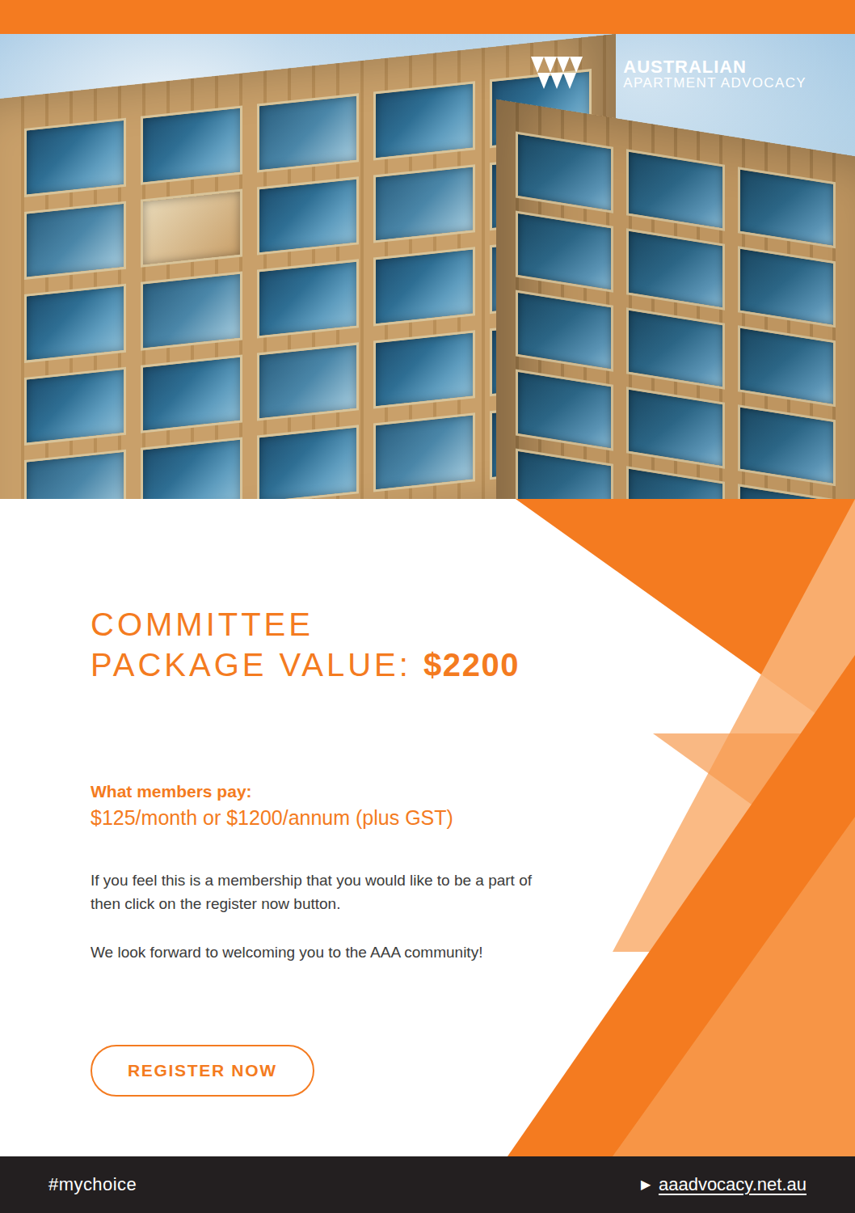AUSTRALIAN APARTMENT ADVOCACY
Committee
Package Value: $2200
What members pay:
$125/month or $1200/annum (plus GST)
If you feel this is a membership that you would like to be a part of then click on the register now button.
We look forward to welcoming you to the AAA community!
Register Now
#mychoice
▶ aaadvocacy.net.au